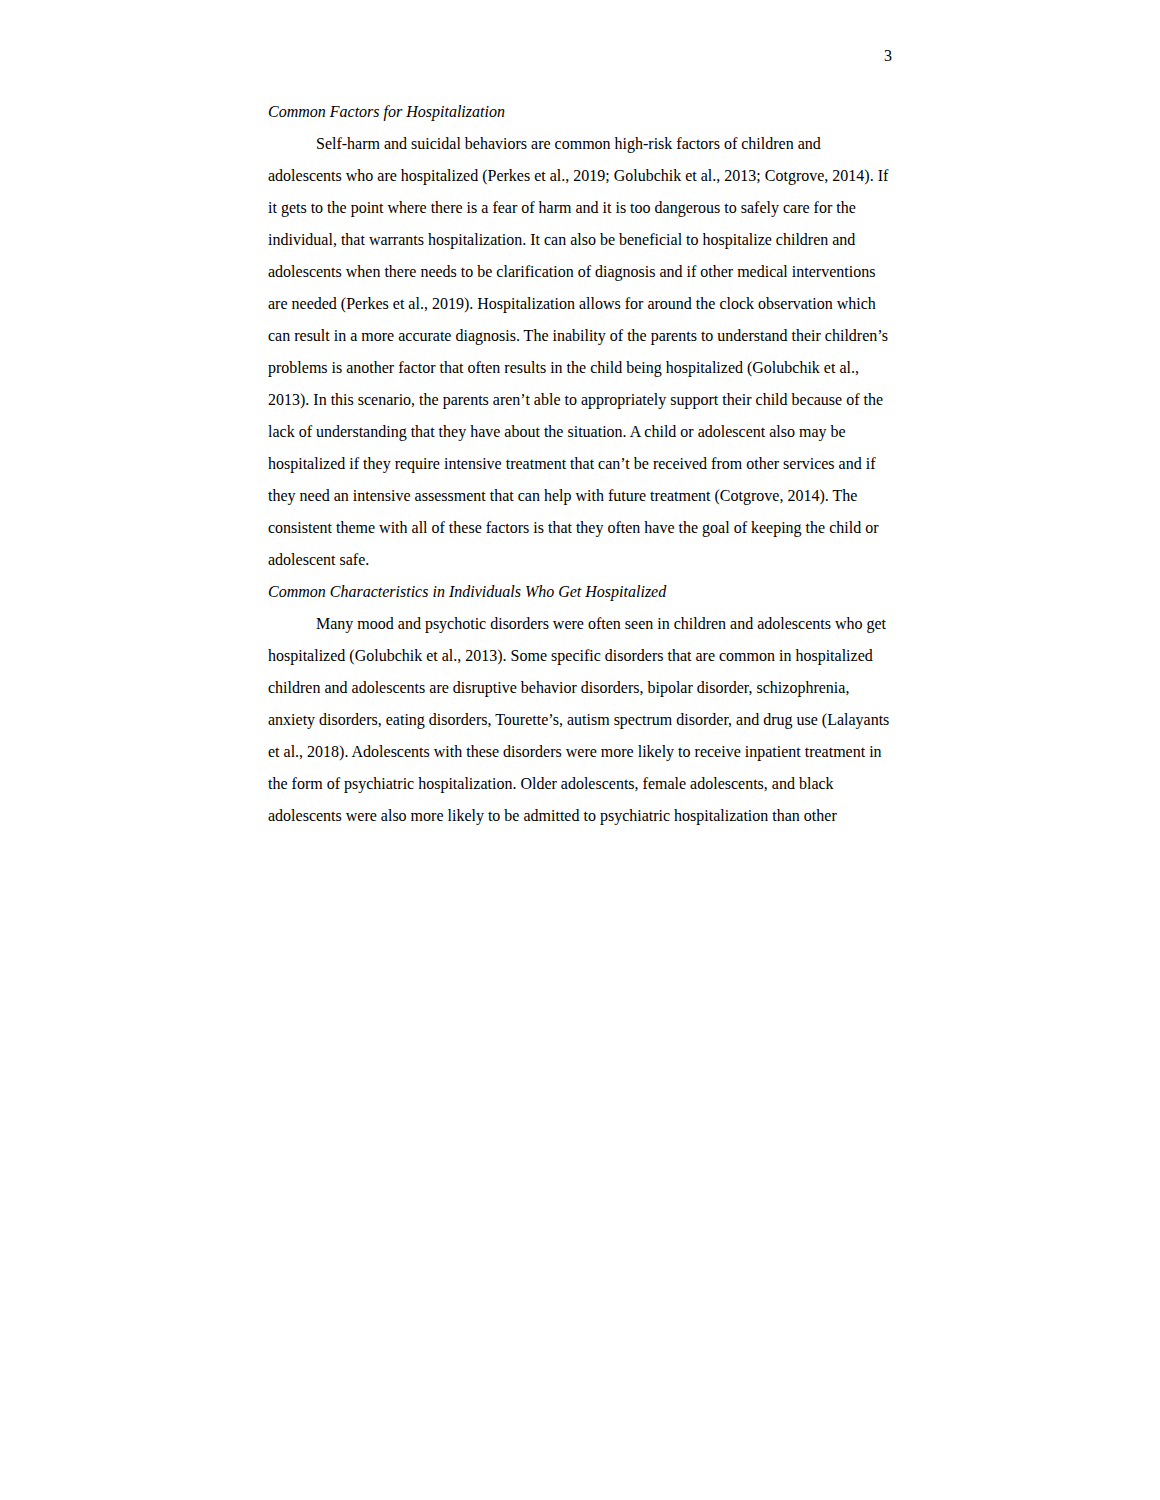3
Common Factors for Hospitalization
Self-harm and suicidal behaviors are common high-risk factors of children and adolescents who are hospitalized (Perkes et al., 2019; Golubchik et al., 2013; Cotgrove, 2014). If it gets to the point where there is a fear of harm and it is too dangerous to safely care for the individual, that warrants hospitalization. It can also be beneficial to hospitalize children and adolescents when there needs to be clarification of diagnosis and if other medical interventions are needed (Perkes et al., 2019). Hospitalization allows for around the clock observation which can result in a more accurate diagnosis. The inability of the parents to understand their children’s problems is another factor that often results in the child being hospitalized (Golubchik et al., 2013). In this scenario, the parents aren’t able to appropriately support their child because of the lack of understanding that they have about the situation. A child or adolescent also may be hospitalized if they require intensive treatment that can’t be received from other services and if they need an intensive assessment that can help with future treatment (Cotgrove, 2014). The consistent theme with all of these factors is that they often have the goal of keeping the child or adolescent safe.
Common Characteristics in Individuals Who Get Hospitalized
Many mood and psychotic disorders were often seen in children and adolescents who get hospitalized (Golubchik et al., 2013). Some specific disorders that are common in hospitalized children and adolescents are disruptive behavior disorders, bipolar disorder, schizophrenia, anxiety disorders, eating disorders, Tourette’s, autism spectrum disorder, and drug use (Lalayants et al., 2018). Adolescents with these disorders were more likely to receive inpatient treatment in the form of psychiatric hospitalization. Older adolescents, female adolescents, and black adolescents were also more likely to be admitted to psychiatric hospitalization than other